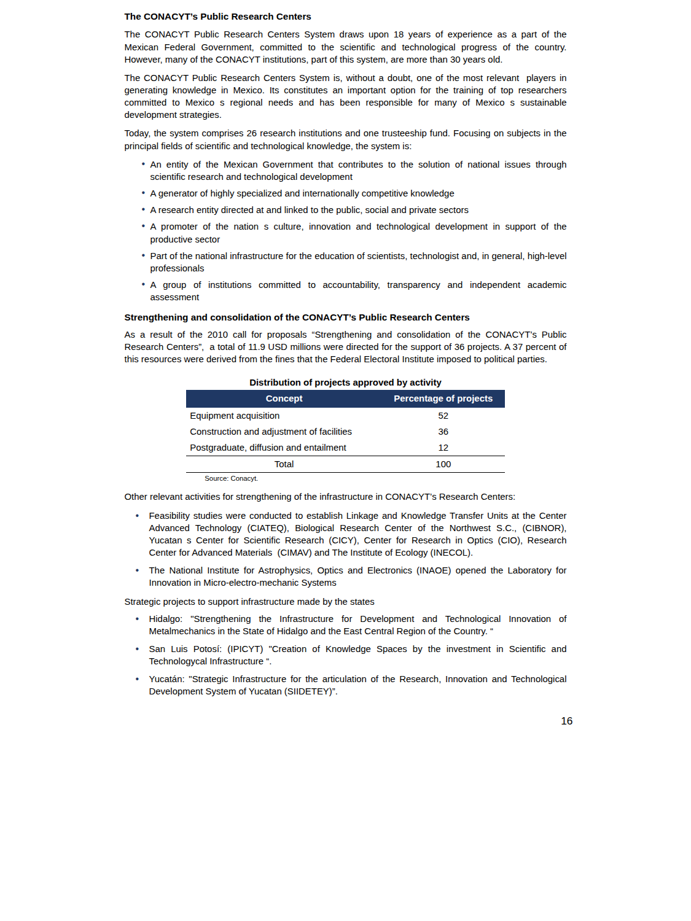The CONACYT’s Public Research Centers
The CONACYT Public Research Centers System draws upon 18 years of experience as a part of the Mexican Federal Government, committed to the scientific and technological progress of the country. However, many of the CONACYT institutions, part of this system, are more than 30 years old.
The CONACYT Public Research Centers System is, without a doubt, one of the most relevant players in generating knowledge in Mexico. Its constitutes an important option for the training of top researchers committed to Mexico s regional needs and has been responsible for many of Mexico s sustainable development strategies.
Today, the system comprises 26 research institutions and one trusteeship fund. Focusing on subjects in the principal fields of scientific and technological knowledge, the system is:
An entity of the Mexican Government that contributes to the solution of national issues through scientific research and technological development
A generator of highly specialized and internationally competitive knowledge
A research entity directed at and linked to the public, social and private sectors
A promoter of the nation s culture, innovation and technological development in support of the productive sector
Part of the national infrastructure for the education of scientists, technologist and, in general, high-level professionals
A group of institutions committed to accountability, transparency and independent academic assessment
Strengthening and consolidation of the CONACYT’s Public Research Centers
As a result of the 2010 call for proposals “Strengthening and consolidation of the CONACYT’s Public Research Centers”, a total of 11.9 USD millions were directed for the support of 36 projects. A 37 percent of this resources were derived from the fines that the Federal Electoral Institute imposed to political parties.
Distribution of projects approved by activity
| Concept | Percentage of projects |
| --- | --- |
| Equipment acquisition | 52 |
| Construction and adjustment of facilities | 36 |
| Postgraduate, diffusion and entailment | 12 |
| Total | 100 |
Source: Conacyt.
Other relevant activities for strengthening of the infrastructure in CONACYT’s Research Centers:
Feasibility studies were conducted to establish Linkage and Knowledge Transfer Units at the Center Advanced Technology (CIATEQ), Biological Research Center of the Northwest S.C., (CIBNOR), Yucatan s Center for Scientific Research (CICY), Center for Research in Optics (CIO), Research Center for Advanced Materials (CIMAV) and The Institute of Ecology (INECOL).
The National Institute for Astrophysics, Optics and Electronics (INAOE) opened the Laboratory for Innovation in Micro-electro-mechanic Systems
Strategic projects to support infrastructure made by the states
Hidalgo: "Strengthening the Infrastructure for Development and Technological Innovation of Metalmechanics in the State of Hidalgo and the East Central Region of the Country. “
San Luis Potosí: (IPICYT) "Creation of Knowledge Spaces by the investment in Scientific and Technologycal Infrastructure “.
Yucatán: "Strategic Infrastructure for the articulation of the Research, Innovation and Technological Development System of Yucatan (SIIDETEY)”.
16